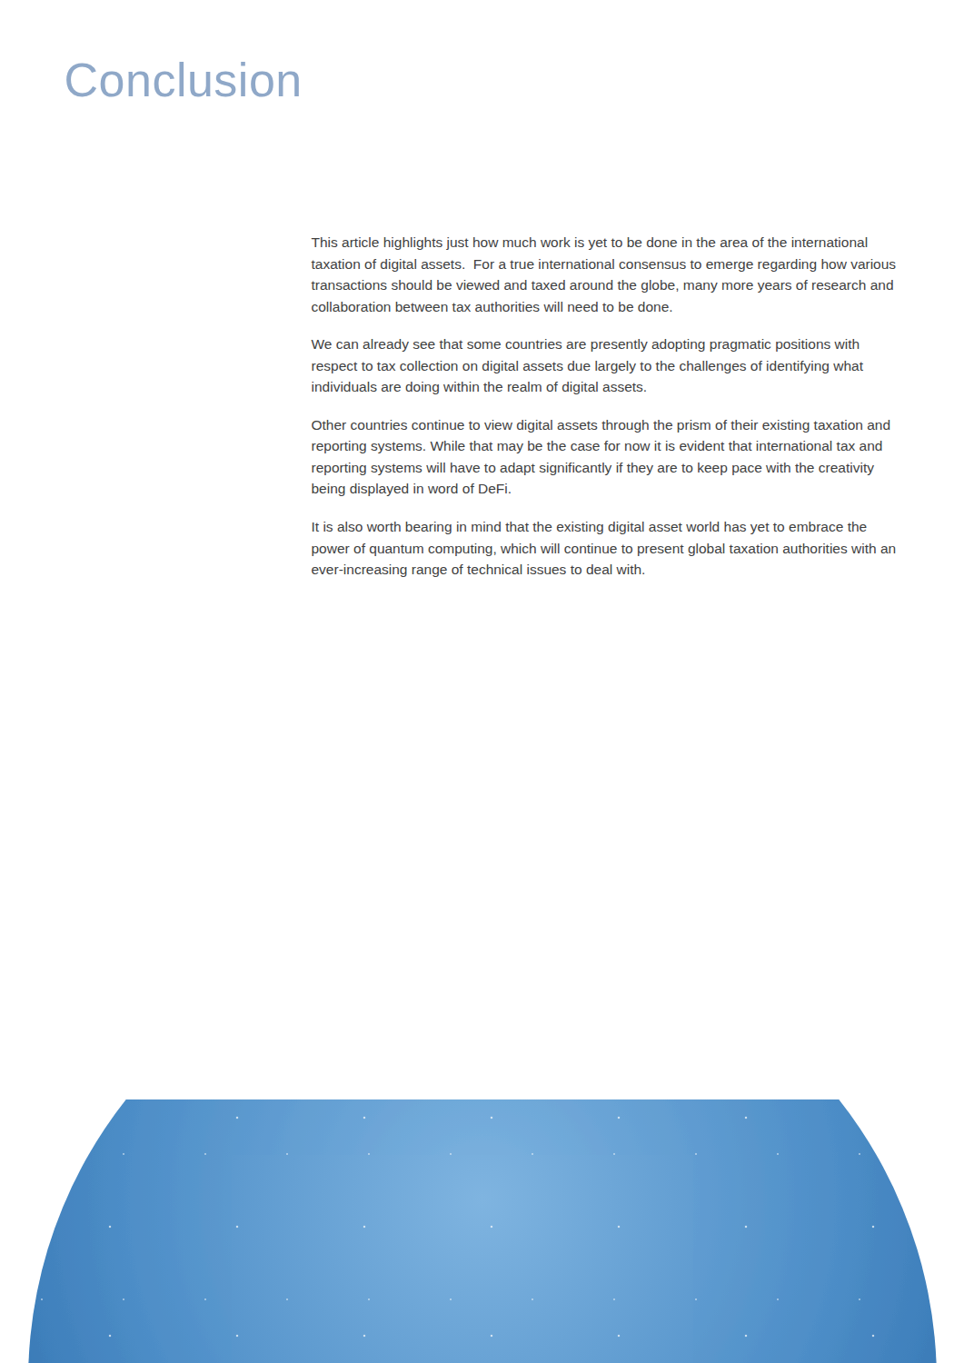Conclusion
This article highlights just how much work is yet to be done in the area of the international taxation of digital assets. For a true international consensus to emerge regarding how various transactions should be viewed and taxed around the globe, many more years of research and collaboration between tax authorities will need to be done.
We can already see that some countries are presently adopting pragmatic positions with respect to tax collection on digital assets due largely to the challenges of identifying what individuals are doing within the realm of digital assets.
Other countries continue to view digital assets through the prism of their existing taxation and reporting systems. While that may be the case for now it is evident that international tax and reporting systems will have to adapt significantly if they are to keep pace with the creativity being displayed in word of DeFi.
It is also worth bearing in mind that the existing digital asset world has yet to embrace the power of quantum computing, which will continue to present global taxation authorities with an ever-increasing range of technical issues to deal with.